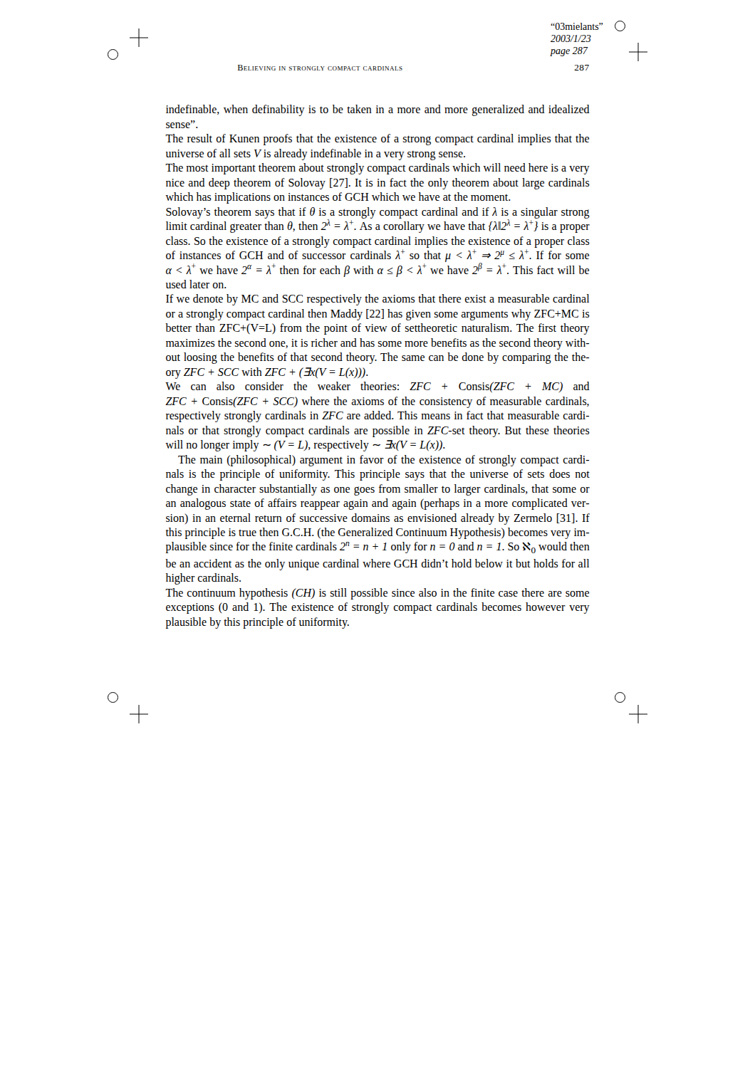“03mielants”
2003/1/23
page 287
Believing in strongly compact cardinals 287
indefinable, when definability is to be taken in a more and more generalized and idealized sense”.
The result of Kunen proofs that the existence of a strong compact cardinal implies that the universe of all sets V is already indefinable in a very strong sense.
The most important theorem about strongly compact cardinals which will need here is a very nice and deep theorem of Solovay [27]. It is in fact the only theorem about large cardinals which has implications on instances of GCH which we have at the moment.
Solovay’s theorem says that if θ is a strongly compact cardinal and if λ is a singular strong limit cardinal greater than θ, then 2λ = λ+. As a corollary we have that {λ‖2λ = λ+} is a proper class. So the existence of a strongly compact cardinal implies the existence of a proper class of instances of GCH and of successor cardinals λ+ so that μ < λ+ ⇒ 2μ ≤ λ+. If for some α < λ+ we have 2α = λ+ then for each β with α ≤ β < λ+ we have 2β = λ+. This fact will be used later on.
If we denote by MC and SCC respectively the axioms that there exist a measurable cardinal or a strongly compact cardinal then Maddy [22] has given some arguments why ZFC+MC is better than ZFC+(V=L) from the point of view of settheoretic naturalism. The first theory maximizes the second one, it is richer and has some more benefits as the second theory without loosing the benefits of that second theory. The same can be done by comparing the theory ZFC + SCC with ZFC + (∃x(V = L(x))).
We can also consider the weaker theories: ZFC + Consis(ZFC + MC) and ZFC + Consis(ZFC + SCC) where the axioms of the consistency of measurable cardinals, respectively strongly cardinals in ZFC are added. This means in fact that measurable cardinals or that strongly compact cardinals are possible in ZFC-set theory. But these theories will no longer imply ∼ (V = L), respectively ∼ ∃x(V = L(x)).
The main (philosophical) argument in favor of the existence of strongly compact cardinals is the principle of uniformity. This principle says that the universe of sets does not change in character substantially as one goes from smaller to larger cardinals, that some or an analogous state of affairs reappear again and again (perhaps in a more complicated version) in an eternal return of successive domains as envisioned already by Zermelo [31]. If this principle is true then G.C.H. (the Generalized Continuum Hypothesis) becomes very implausible since for the finite cardinals 2n = n + 1 only for n = 0 and n = 1. So ℵ0 would then be an accident as the only unique cardinal where GCH didn’t hold below it but holds for all higher cardinals.
The continuum hypothesis (CH) is still possible since also in the finite case there are some exceptions (0 and 1). The existence of strongly compact cardinals becomes however very plausible by this principle of uniformity.